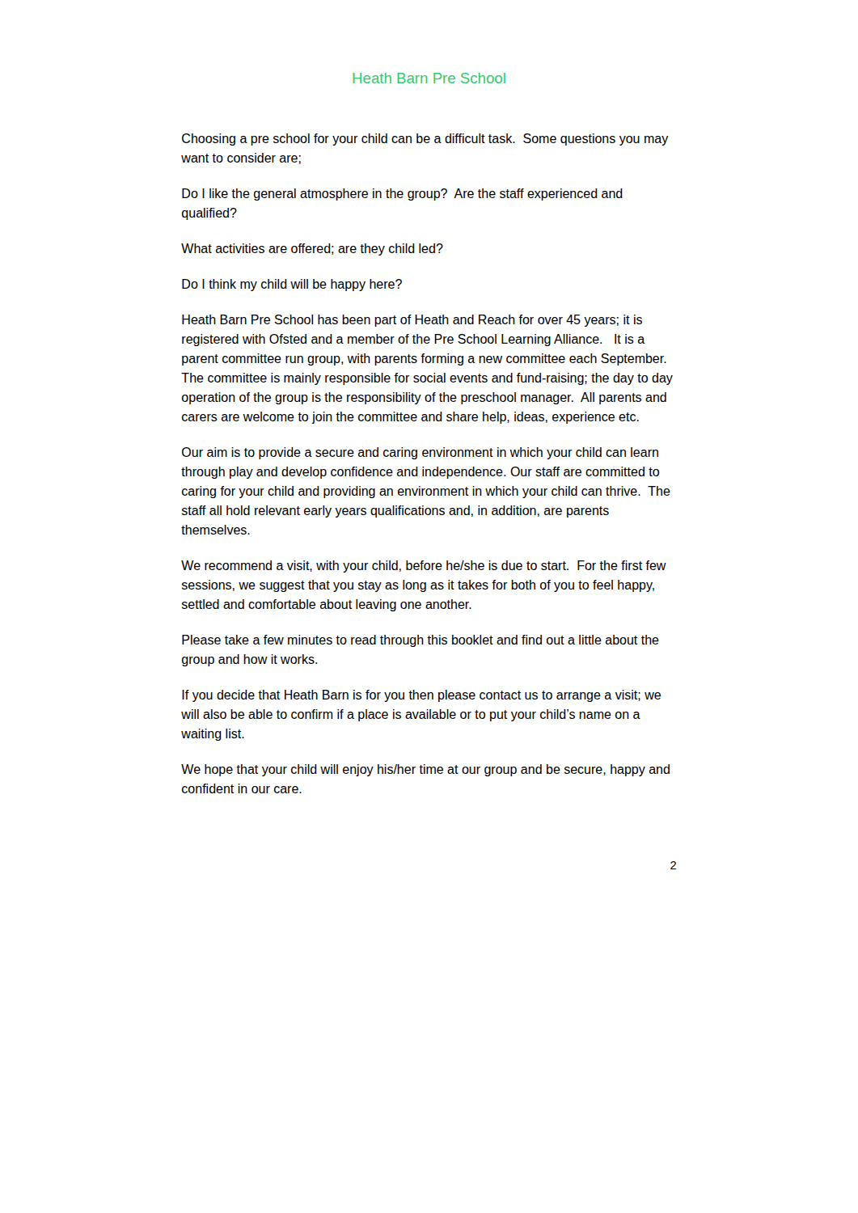Heath Barn Pre School
Choosing a pre school for your child can be a difficult task. Some questions you may want to consider are;
Do I like the general atmosphere in the group? Are the staff experienced and qualified?
What activities are offered; are they child led?
Do I think my child will be happy here?
Heath Barn Pre School has been part of Heath and Reach for over 45 years; it is registered with Ofsted and a member of the Pre School Learning Alliance. It is a parent committee run group, with parents forming a new committee each September. The committee is mainly responsible for social events and fund-raising; the day to day operation of the group is the responsibility of the preschool manager. All parents and carers are welcome to join the committee and share help, ideas, experience etc.
Our aim is to provide a secure and caring environment in which your child can learn through play and develop confidence and independence. Our staff are committed to caring for your child and providing an environment in which your child can thrive. The staff all hold relevant early years qualifications and, in addition, are parents themselves.
We recommend a visit, with your child, before he/she is due to start. For the first few sessions, we suggest that you stay as long as it takes for both of you to feel happy, settled and comfortable about leaving one another.
Please take a few minutes to read through this booklet and find out a little about the group and how it works.
If you decide that Heath Barn is for you then please contact us to arrange a visit; we will also be able to confirm if a place is available or to put your child’s name on a waiting list.
We hope that your child will enjoy his/her time at our group and be secure, happy and confident in our care.
2